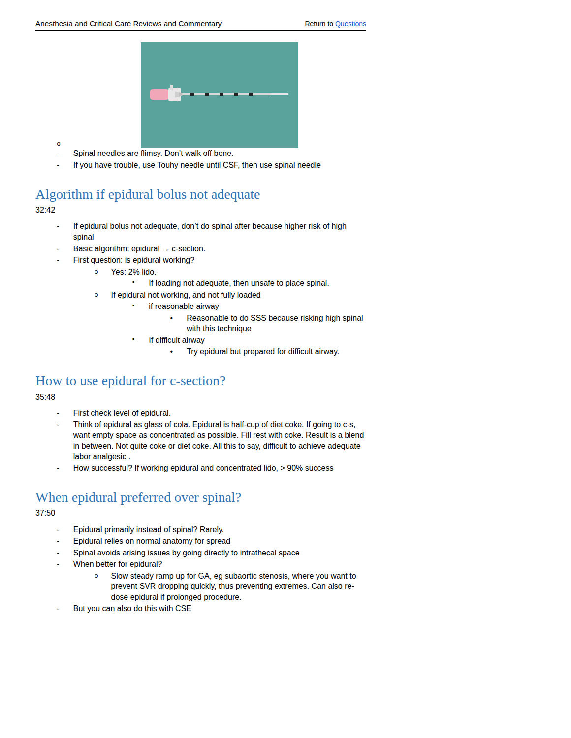Anesthesia and Critical Care Reviews and Commentary Return to Questions
Spinal needles are flimsy. Don’t walk off bone.
If you have trouble, use Touhy needle until CSF, then use spinal needle
Algorithm if epidural bolus not adequate
32:42
If epidural bolus not adequate, don’t do spinal after because higher risk of high spinal
Basic algorithm: epidural → c-section.
First question: is epidural working?
Yes: 2% lido.
If loading not adequate, then unsafe to place spinal.
If epidural not working, and not fully loaded
if reasonable airway
Reasonable to do SSS because risking high spinal with this technique
If difficult airway
Try epidural but prepared for difficult airway.
How to use epidural for c-section?
35:48
First check level of epidural.
Think of epidural as glass of cola. Epidural is half-cup of diet coke. If going to c-s, want empty space as concentrated as possible. Fill rest with coke. Result is a blend in between. Not quite coke or diet coke. All this to say, difficult to achieve adequate labor analgesic .
How successful? If working epidural and concentrated lido, > 90% success
When epidural preferred over spinal?
37:50
Epidural primarily instead of spinal? Rarely.
Epidural relies on normal anatomy for spread
Spinal avoids arising issues by going directly to intrathecal space
When better for epidural?
Slow steady ramp up for GA, eg subaortic stenosis, where you want to prevent SVR dropping quickly, thus preventing extremes. Can also re-dose epidural if prolonged procedure.
But you can also do this with CSE